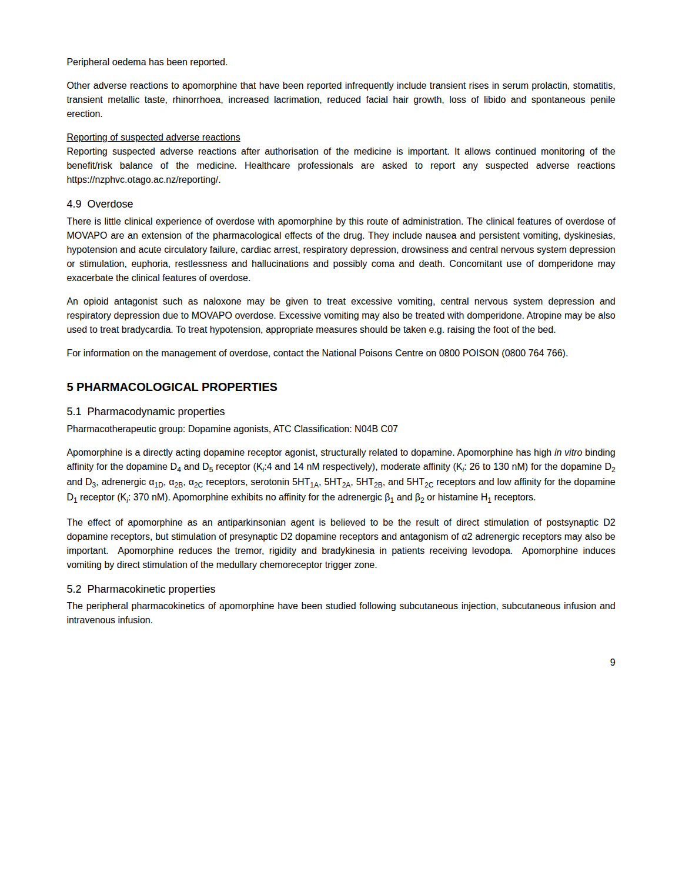Peripheral oedema has been reported.
Other adverse reactions to apomorphine that have been reported infrequently include transient rises in serum prolactin, stomatitis, transient metallic taste, rhinorrhoea, increased lacrimation, reduced facial hair growth, loss of libido and spontaneous penile erection.
Reporting of suspected adverse reactions
Reporting suspected adverse reactions after authorisation of the medicine is important. It allows continued monitoring of the benefit/risk balance of the medicine. Healthcare professionals are asked to report any suspected adverse reactions https://nzphvc.otago.ac.nz/reporting/.
4.9 Overdose
There is little clinical experience of overdose with apomorphine by this route of administration. The clinical features of overdose of MOVAPO are an extension of the pharmacological effects of the drug. They include nausea and persistent vomiting, dyskinesias, hypotension and acute circulatory failure, cardiac arrest, respiratory depression, drowsiness and central nervous system depression or stimulation, euphoria, restlessness and hallucinations and possibly coma and death. Concomitant use of domperidone may exacerbate the clinical features of overdose.
An opioid antagonist such as naloxone may be given to treat excessive vomiting, central nervous system depression and respiratory depression due to MOVAPO overdose. Excessive vomiting may also be treated with domperidone. Atropine may be also used to treat bradycardia. To treat hypotension, appropriate measures should be taken e.g. raising the foot of the bed.
For information on the management of overdose, contact the National Poisons Centre on 0800 POISON (0800 764 766).
5 PHARMACOLOGICAL PROPERTIES
5.1 Pharmacodynamic properties
Pharmacotherapeutic group: Dopamine agonists, ATC Classification: N04B C07
Apomorphine is a directly acting dopamine receptor agonist, structurally related to dopamine. Apomorphine has high in vitro binding affinity for the dopamine D4 and D5 receptor (Ki:4 and 14 nM respectively), moderate affinity (Ki: 26 to 130 nM) for the dopamine D2 and D3, adrenergic α1D, α2B, α2C receptors, serotonin 5HT1A, 5HT2A, 5HT2B, and 5HT2C receptors and low affinity for the dopamine D1 receptor (Ki: 370 nM). Apomorphine exhibits no affinity for the adrenergic β1 and β2 or histamine H1 receptors.
The effect of apomorphine as an antiparkinsonian agent is believed to be the result of direct stimulation of postsynaptic D2 dopamine receptors, but stimulation of presynaptic D2 dopamine receptors and antagonism of α2 adrenergic receptors may also be important. Apomorphine reduces the tremor, rigidity and bradykinesia in patients receiving levodopa. Apomorphine induces vomiting by direct stimulation of the medullary chemoreceptor trigger zone.
5.2 Pharmacokinetic properties
The peripheral pharmacokinetics of apomorphine have been studied following subcutaneous injection, subcutaneous infusion and intravenous infusion.
9